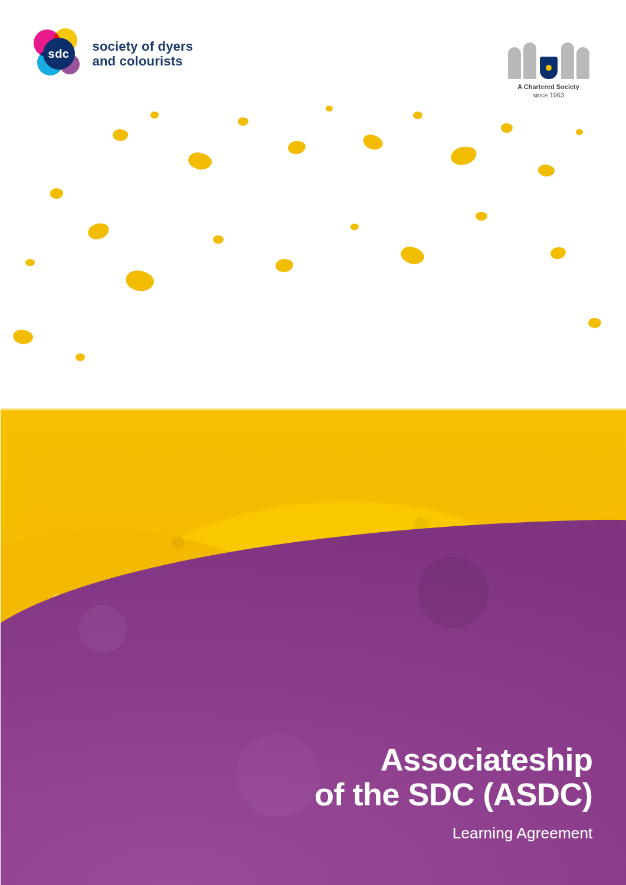sdc
society of dyers
and colourists
A Chartered Society since 1963
Associateship
of the SDC (ASDC)
Learning Agreement